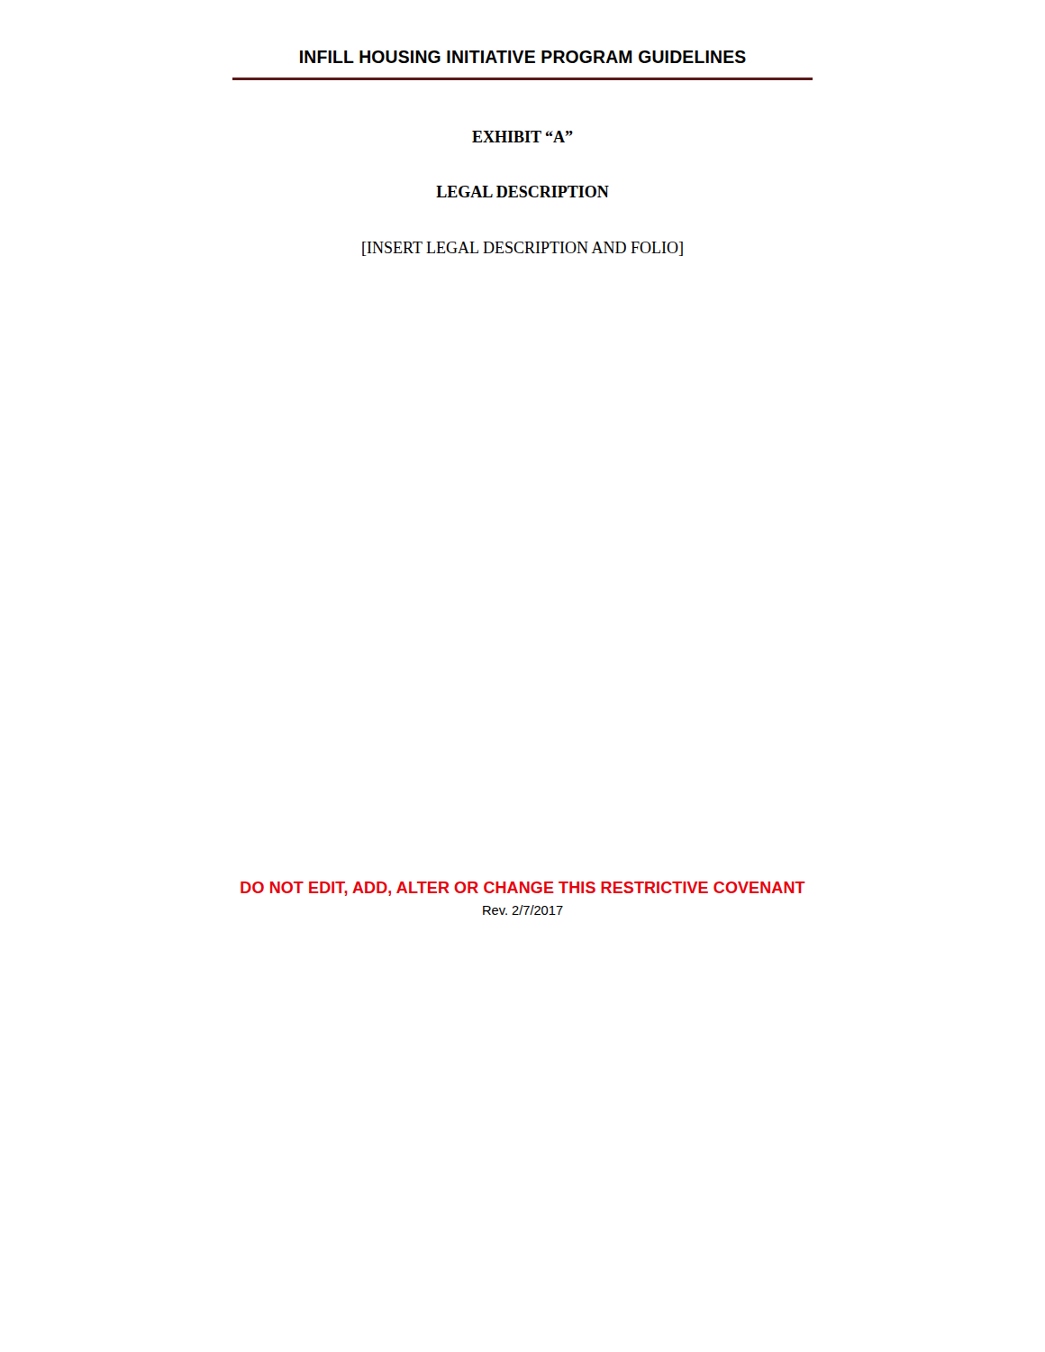INFILL HOUSING INITIATIVE PROGRAM GUIDELINES
EXHIBIT “A”
LEGAL DESCRIPTION
[INSERT LEGAL DESCRIPTION AND FOLIO]
DO NOT EDIT, ADD, ALTER OR CHANGE THIS RESTRICTIVE COVENANT
Rev. 2/7/2017